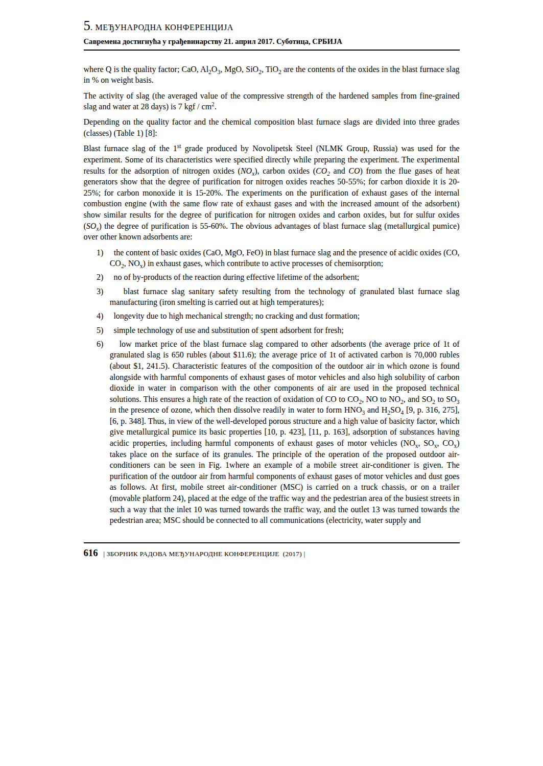5. МЕЂУНАРОДНА КОНФЕРЕНЦИЈА
Савремена достигнућа у грађевинарству 21. април 2017. Суботица, СРБИЈА
where Q is the quality factor; CaO, Al2O3, MgO, SiO2, TiO2 are the contents of the oxides in the blast furnace slag in % on weight basis.
The activity of slag (the averaged value of the compressive strength of the hardened samples from fine-grained slag and water at 28 days) is 7 kgf / cm2.
Depending on the quality factor and the chemical composition blast furnace slags are divided into three grades (classes) (Table 1) [8]:
Blast furnace slag of the 1st grade produced by Novolipetsk Steel (NLMK Group, Russia) was used for the experiment. Some of its characteristics were specified directly while preparing the experiment. The experimental results for the adsorption of nitrogen oxides (NOx), carbon oxides (CO2 and CO) from the flue gases of heat generators show that the degree of purification for nitrogen oxides reaches 50-55%; for carbon dioxide it is 20-25%; for carbon monoxide it is 15-20%. The experiments on the purification of exhaust gases of the internal combustion engine (with the same flow rate of exhaust gases and with the increased amount of the adsorbent) show similar results for the degree of purification for nitrogen oxides and carbon oxides, but for sulfur oxides (SOx) the degree of purification is 55-60%. The obvious advantages of blast furnace slag (metallurgical pumice) over other known adsorbents are:
1) the content of basic oxides (CaO, MgO, FeO) in blast furnace slag and the presence of acidic oxides (CO, CO2, NOx) in exhaust gases, which contribute to active processes of chemisorption;
2) no of by-products of the reaction during effective lifetime of the adsorbent;
3) blast furnace slag sanitary safety resulting from the technology of granulated blast furnace slag manufacturing (iron smelting is carried out at high temperatures);
4) longevity due to high mechanical strength; no cracking and dust formation;
5) simple technology of use and substitution of spent adsorbent for fresh;
6) low market price of the blast furnace slag compared to other adsorbents (the average price of 1t of granulated slag is 650 rubles (about $11.6); the average price of 1t of activated carbon is 70,000 rubles (about $1, 241.5). Characteristic features of the composition of the outdoor air in which ozone is found alongside with harmful components of exhaust gases of motor vehicles and also high solubility of carbon dioxide in water in comparison with the other components of air are used in the proposed technical solutions. This ensures a high rate of the reaction of oxidation of CO to CO2, NO to NO2, and SO2 to SO3 in the presence of ozone, which then dissolve readily in water to form HNO3 and H2SO4 [9, p. 316, 275], [6, p. 348]. Thus, in view of the well-developed porous structure and a high value of basicity factor, which give metallurgical pumice its basic properties [10, p. 423], [11, p. 163], adsorption of substances having acidic properties, including harmful components of exhaust gases of motor vehicles (NOx, SOx, COx) takes place on the surface of its granules. The principle of the operation of the proposed outdoor air-conditioners can be seen in Fig. 1where an example of a mobile street air-conditioner is given. The purification of the outdoor air from harmful components of exhaust gases of motor vehicles and dust goes as follows. At first, mobile street air-conditioner (MSC) is carried on a truck chassis, or on a trailer (movable platform 24), placed at the edge of the traffic way and the pedestrian area of the busiest streets in such a way that the inlet 10 was turned towards the traffic way, and the outlet 13 was turned towards the pedestrian area; MSC should be connected to all communications (electricity, water supply and
616 | ЗБОРНИК РАДОВА МЕЂУНАРОДНЕ КОНФЕРЕНЦИЈЕ (2017) |